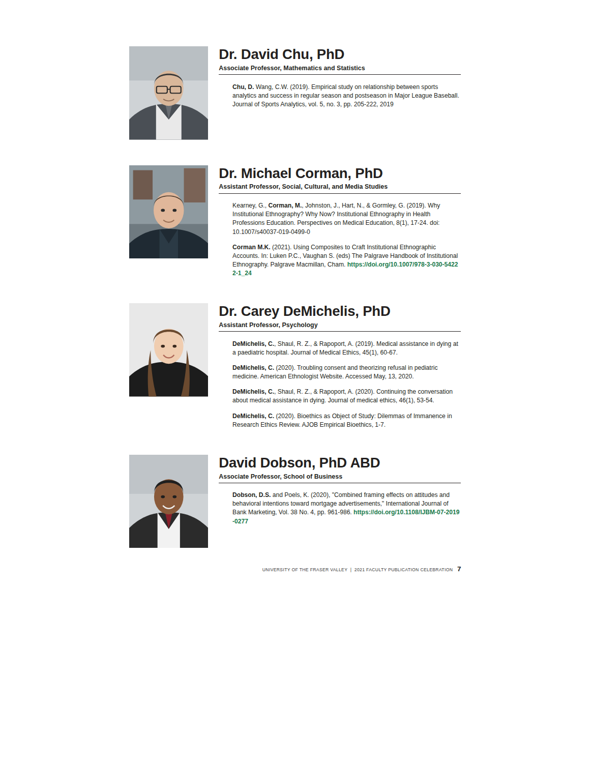Dr. David Chu, PhD
Associate Professor, Mathematics and Statistics
Chu, D. Wang, C.W. (2019). Empirical study on relationship between sports analytics and success in regular season and postseason in Major League Baseball. Journal of Sports Analytics, vol. 5, no. 3, pp. 205-222, 2019
Dr. Michael Corman, PhD
Assistant Professor, Social, Cultural, and Media Studies
Kearney, G., Corman, M., Johnston, J., Hart, N., & Gormley, G. (2019). Why Institutional Ethnography? Why Now? Institutional Ethnography in Health Professions Education. Perspectives on Medical Education, 8(1), 17-24. doi: 10.1007/s40037-019-0499-0
Corman M.K. (2021). Using Composites to Craft Institutional Ethnographic Accounts. In: Luken P.C., Vaughan S. (eds) The Palgrave Handbook of Institutional Ethnography. Palgrave Macmillan, Cham. https://doi.org/10.1007/978-3-030-54222-1_24
Dr. Carey DeMichelis, PhD
Assistant Professor, Psychology
DeMichelis, C., Shaul, R. Z., & Rapoport, A. (2019). Medical assistance in dying at a paediatric hospital. Journal of Medical Ethics, 45(1), 60-67.
DeMichelis, C. (2020). Troubling consent and theorizing refusal in pediatric medicine. American Ethnologist Website. Accessed May, 13, 2020.
DeMichelis, C., Shaul, R. Z., & Rapoport, A. (2020). Continuing the conversation about medical assistance in dying. Journal of medical ethics, 46(1), 53-54.
DeMichelis, C. (2020). Bioethics as Object of Study: Dilemmas of Immanence in Research Ethics Review. AJOB Empirical Bioethics, 1-7.
David Dobson, PhD ABD
Associate Professor, School of Business
Dobson, D.S. and Poels, K. (2020), "Combined framing effects on attitudes and behavioral intentions toward mortgage advertisements," International Journal of Bank Marketing, Vol. 38 No. 4, pp. 961-986. https://doi.org/10.1108/IJBM-07-2019-0277
University of the Fraser Valley | 2021 Faculty Publication Celebration 7